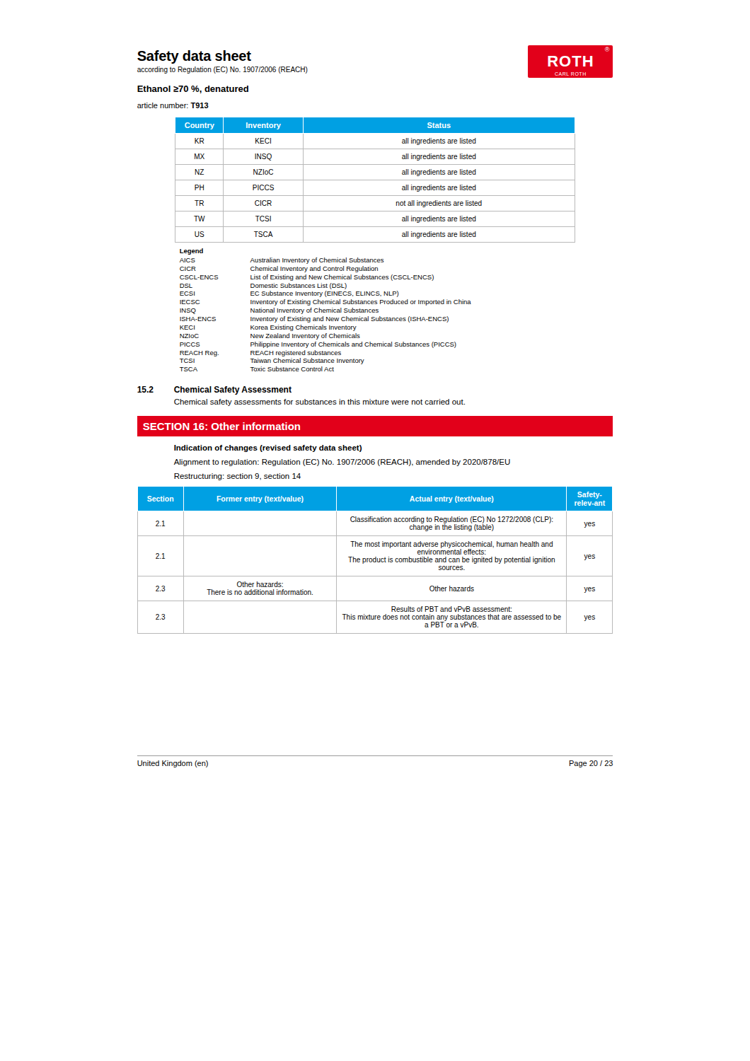® ROTH CARL ROTH
Safety data sheet
according to Regulation (EC) No. 1907/2006 (REACH)
Ethanol ≥70 %, denatured
article number: T913
| Country | Inventory | Status |
| --- | --- | --- |
| KR | KECI | all ingredients are listed |
| MX | INSQ | all ingredients are listed |
| NZ | NZIoC | all ingredients are listed |
| PH | PICCS | all ingredients are listed |
| TR | CICR | not all ingredients are listed |
| TW | TCSI | all ingredients are listed |
| US | TSCA | all ingredients are listed |
Legend
| AICS | Australian Inventory of Chemical Substances |
| CICR | Chemical Inventory and Control Regulation |
| CSCL-ENCS | List of Existing and New Chemical Substances (CSCL-ENCS) |
| DSL | Domestic Substances List (DSL) |
| ECSI | EC Substance Inventory (EINECS, ELINCS, NLP) |
| IECSC | Inventory of Existing Chemical Substances Produced or Imported in China |
| INSQ | National Inventory of Chemical Substances |
| ISHA-ENCS | Inventory of Existing and New Chemical Substances (ISHA-ENCS) |
| KECI | Korea Existing Chemicals Inventory |
| NZIoC | New Zealand Inventory of Chemicals |
| PICCS | Philippine Inventory of Chemicals and Chemical Substances (PICCS) |
| REACH Reg. | REACH registered substances |
| TCSI | Taiwan Chemical Substance Inventory |
| TSCA | Toxic Substance Control Act |
15.2
Chemical Safety Assessment
Chemical safety assessments for substances in this mixture were not carried out.
SECTION 16: Other information
Indication of changes (revised safety data sheet)
Alignment to regulation: Regulation (EC) No. 1907/2006 (REACH), amended by 2020/878/EU
Restructuring: section 9, section 14
| Section | Former entry (text/value) | Actual entry (text/value) | Safety-relev-ant |
| --- | --- | --- | --- |
| 2.1 | | Classification according to Regulation (EC) No 1272/2008 (CLP): change in the listing (table) | yes |
| 2.1 | | The most important adverse physicochemical, human health and environmental effects: The product is combustible and can be ignited by potential ignition sources. | yes |
| 2.3 | Other hazards: There is no additional information. | Other hazards | yes |
| 2.3 | | Results of PBT and vPvB assessment: This mixture does not contain any substances that are assessed to be a PBT or a vPvB. | yes |
United Kingdom (en)
Page 20 / 23